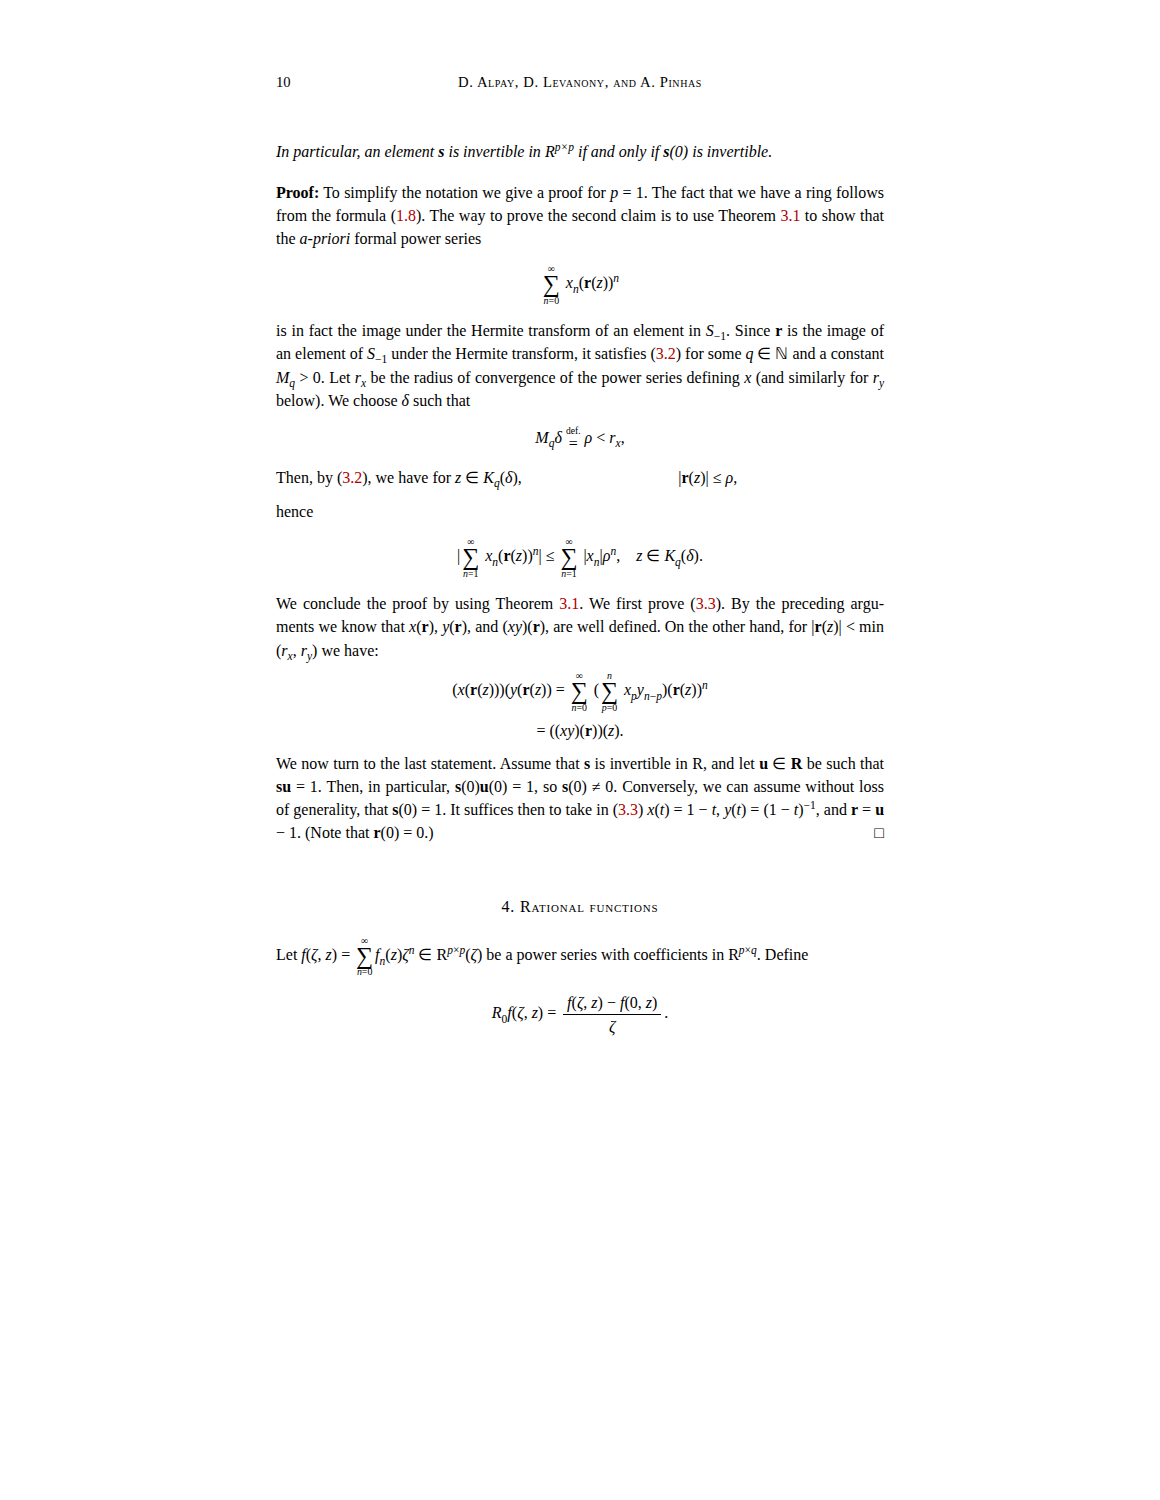10 D. Alpay, D. Levanony, and A. Pinhas
In particular, an element s is invertible in Rp×p if and only if s(0) is invertible.
Proof: To simplify the notation we give a proof for p = 1. The fact that we have a ring follows from the formula (1.8). The way to prove the second claim is to use Theorem 3.1 to show that the a-priori formal power series
∞∑n=0 xn(r(z))n
is in fact the image under the Hermite transform of an element in S−1. Since r is the image of an element of S−1 under the Hermite transform, it satisfies (3.2) for some q ∈ ℕ and a constant Mq > 0. Let rx be the radius of convergence of the power series defining x (and similarly for ry below). We choose δ such that
Mqδ def.= ρ < rx,
Then, by (3.2), we have for z ∈ Kq(δ), |r(z)| ≤ ρ,
hence
|∞∑n=1 xn(r(z))n| ≤ ∞∑n=1 |xn|ρn, z ∈ Kq(δ).
We conclude the proof by using Theorem 3.1. We first prove (3.3). By the preceding arguments we know that x(r), y(r), and (xy)(r), are well defined. On the other hand, for |r(z)| < min (rx, ry) we have:
(x(r(z)))(y(r(z)) = ∞∑n=0 (n∑p=0 xpyn−p)(r(z))n
= ((xy)(r))(z).
We now turn to the last statement. Assume that s is invertible in R, and let u ∈ R be such that su = 1. Then, in particular, s(0)u(0) = 1, so s(0) ≠ 0. Conversely, we can assume without loss of generality, that s(0) = 1. It suffices then to take in (3.3) x(t) = 1 − t, y(t) = (1 − t)−1, and r = u − 1. (Note that r(0) = 0.)□
4. Rational functions
Let f(ζ, z) = ∞∑n=0 fn(z)ζn ∈ Rp×p(ζ) be a power series with coefficients in Rp×q. Define
R0f(ζ, z) = f(ζ, z) − f(0, z) ζ .